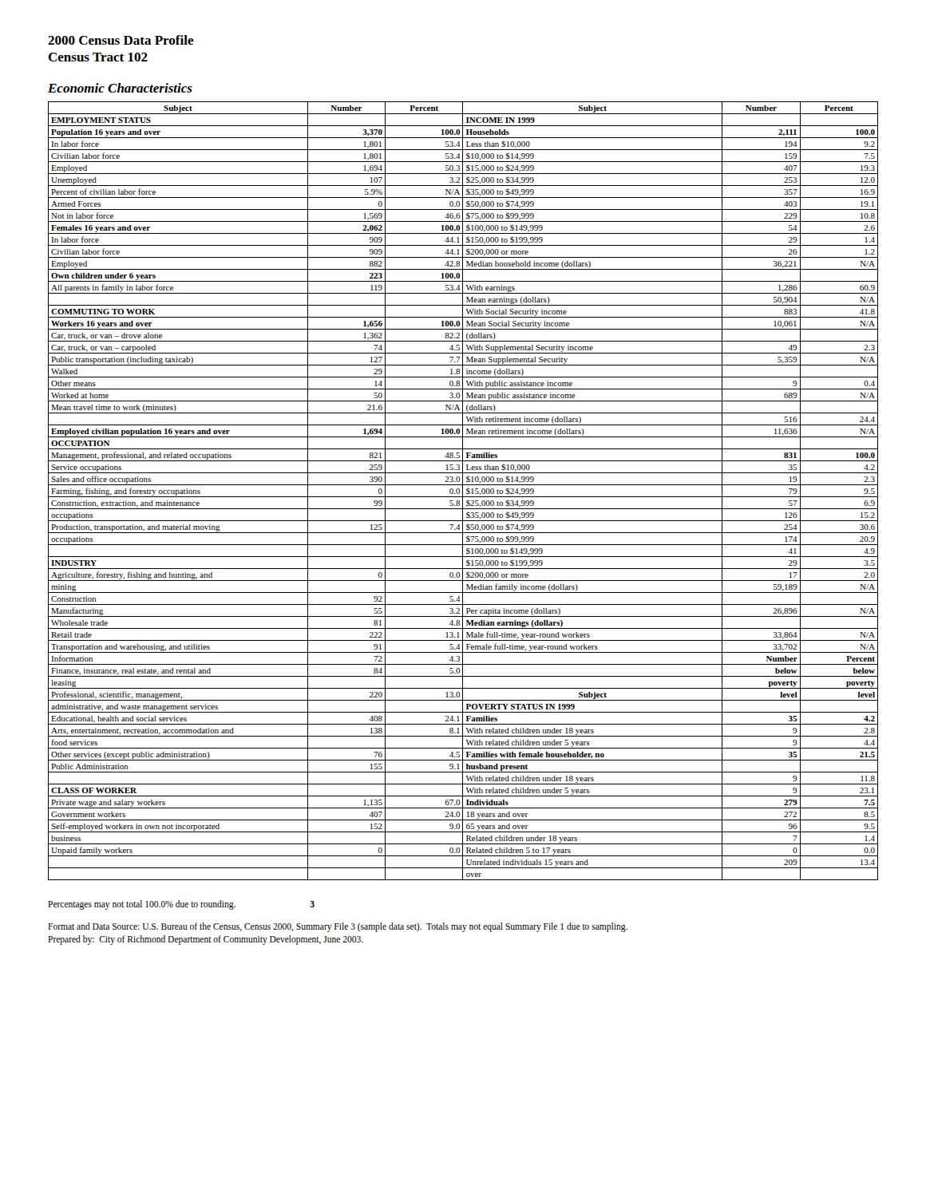2000 Census Data Profile
Census Tract 102
Economic Characteristics
| Subject | Number | Percent | Subject | Number | Percent |
| --- | --- | --- | --- | --- | --- |
| EMPLOYMENT STATUS | | | INCOME IN 1999 | | |
| Population 16 years and over | 3,370 | 100.0 | Households | 2,111 | 100.0 |
| In labor force | 1,801 | 53.4 | Less than $10,000 | 194 | 9.2 |
| Civilian labor force | 1,801 | 53.4 | $10,000 to $14,999 | 159 | 7.5 |
| Employed | 1,694 | 50.3 | $15,000 to $24,999 | 407 | 19.3 |
| Unemployed | 107 | 3.2 | $25,000 to $34,999 | 253 | 12.0 |
| Percent of civilian labor force | 5.9% | N/A | $35,000 to $49,999 | 357 | 16.9 |
| Armed Forces | 0 | 0.0 | $50,000 to $74,999 | 403 | 19.1 |
| Not in labor force | 1,569 | 46.6 | $75,000 to $99,999 | 229 | 10.8 |
| Females 16 years and over | 2,062 | 100.0 | $100,000 to $149,999 | 54 | 2.6 |
| In labor force | 909 | 44.1 | $150,000 to $199,999 | 29 | 1.4 |
| Civilian labor force | 909 | 44.1 | $200,000 or more | 26 | 1.2 |
| Employed | 882 | 42.8 | Median household income (dollars) | 36,221 | N/A |
| Own children under 6 years | 223 | 100.0 | | | |
| All parents in family in labor force | 119 | 53.4 | With earnings | 1,286 | 60.9 |
| | | | Mean earnings (dollars) | 50,904 | N/A |
| COMMUTING TO WORK | | | With Social Security income | 883 | 41.8 |
| Workers 16 years and over | 1,656 | 100.0 | Mean Social Security income | 10,061 | N/A |
| Car, truck, or van – drove alone | 1,362 | 82.2 | (dollars) | | |
| Car, truck, or van – carpooled | 74 | 4.5 | With Supplemental Security income | 49 | 2.3 |
| Public transportation (including taxicab) | 127 | 7.7 | Mean Supplemental Security | 5,359 | N/A |
| Walked | 29 | 1.8 | income (dollars) | | |
| Other means | 14 | 0.8 | With public assistance income | 9 | 0.4 |
| Worked at home | 50 | 3.0 | Mean public assistance income | 689 | N/A |
| Mean travel time to work (minutes) | 21.6 | N/A | (dollars) | | |
| | | | With retirement income (dollars) | 516 | 24.4 |
| Employed civilian population 16 years and over | 1,694 | 100.0 | Mean retirement income (dollars) | 11,636 | N/A |
| OCCUPATION | | | | | |
| Management, professional, and related occupations | 821 | 48.5 | Families | 831 | 100.0 |
| Service occupations | 259 | 15.3 | Less than $10,000 | 35 | 4.2 |
| Sales and office occupations | 390 | 23.0 | $10,000 to $14,999 | 19 | 2.3 |
| Farming, fishing, and forestry occupations | 0 | 0.0 | $15,000 to $24,999 | 79 | 9.5 |
| Construction, extraction, and maintenance | 99 | 5.8 | $25,000 to $34,999 | 57 | 6.9 |
| occupations | | | $35,000 to $49,999 | 126 | 15.2 |
| Production, transportation, and material moving | 125 | 7.4 | $50,000 to $74,999 | 254 | 30.6 |
| occupations | | | $75,000 to $99,999 | 174 | 20.9 |
| | | | $100,000 to $149,999 | 41 | 4.9 |
| INDUSTRY | | | $150,000 to $199,999 | 29 | 3.5 |
| Agriculture, forestry, fishing and hunting, and | 0 | 0.0 | $200,000 or more | 17 | 2.0 |
| mining | | | Median family income (dollars) | 59,189 | N/A |
| Construction | 92 | 5.4 | | | |
| Manufacturing | 55 | 3.2 | Per capita income (dollars) | 26,896 | N/A |
| Wholesale trade | 81 | 4.8 | Median earnings (dollars) | | |
| Retail trade | 222 | 13.1 | Male full-time, year-round workers | 33,864 | N/A |
| Transportation and warehousing, and utilities | 91 | 5.4 | Female full-time, year-round workers | 33,702 | N/A |
| Information | 72 | 4.3 | | Number | Percent |
| Finance, insurance, real estate, and rental and | 84 | 5.0 | | below | below |
| leasing | | | | poverty | poverty |
| Professional, scientific, management, | 220 | 13.0 | Subject | level | level |
| administrative, and waste management services | | | POVERTY STATUS IN 1999 | | |
| Educational, health and social services | 408 | 24.1 | Families | 35 | 4.2 |
| Arts, entertainment, recreation, accommodation and | 138 | 8.1 | With related children under 18 years | 9 | 2.8 |
| food services | | | With related children under 5 years | 9 | 4.4 |
| Other services (except public administration) | 76 | 4.5 | Families with female householder, no | 35 | 21.5 |
| Public Administration | 155 | 9.1 | husband present | | |
| | | | With related children under 18 years | 9 | 11.8 |
| CLASS OF WORKER | | | With related children under 5 years | 9 | 23.1 |
| Private wage and salary workers | 1,135 | 67.0 | Individuals | 279 | 7.5 |
| Government workers | 407 | 24.0 | 18 years and over | 272 | 8.5 |
| Self-employed workers in own not incorporated | 152 | 9.0 | 65 years and over | 96 | 9.5 |
| business | | | Related children under 18 years | 7 | 1.4 |
| Unpaid family workers | 0 | 0.0 | Related children 5 to 17 years | 0 | 0.0 |
| | | | Unrelated individuals 15 years and | 209 | 13.4 |
| | | | over | | |
Percentages may not total 100.0% due to rounding. 3
Format and Data Source: U.S. Bureau of the Census, Census 2000, Summary File 3 (sample data set). Totals may not equal Summary File 1 due to sampling.
Prepared by: City of Richmond Department of Community Development, June 2003.